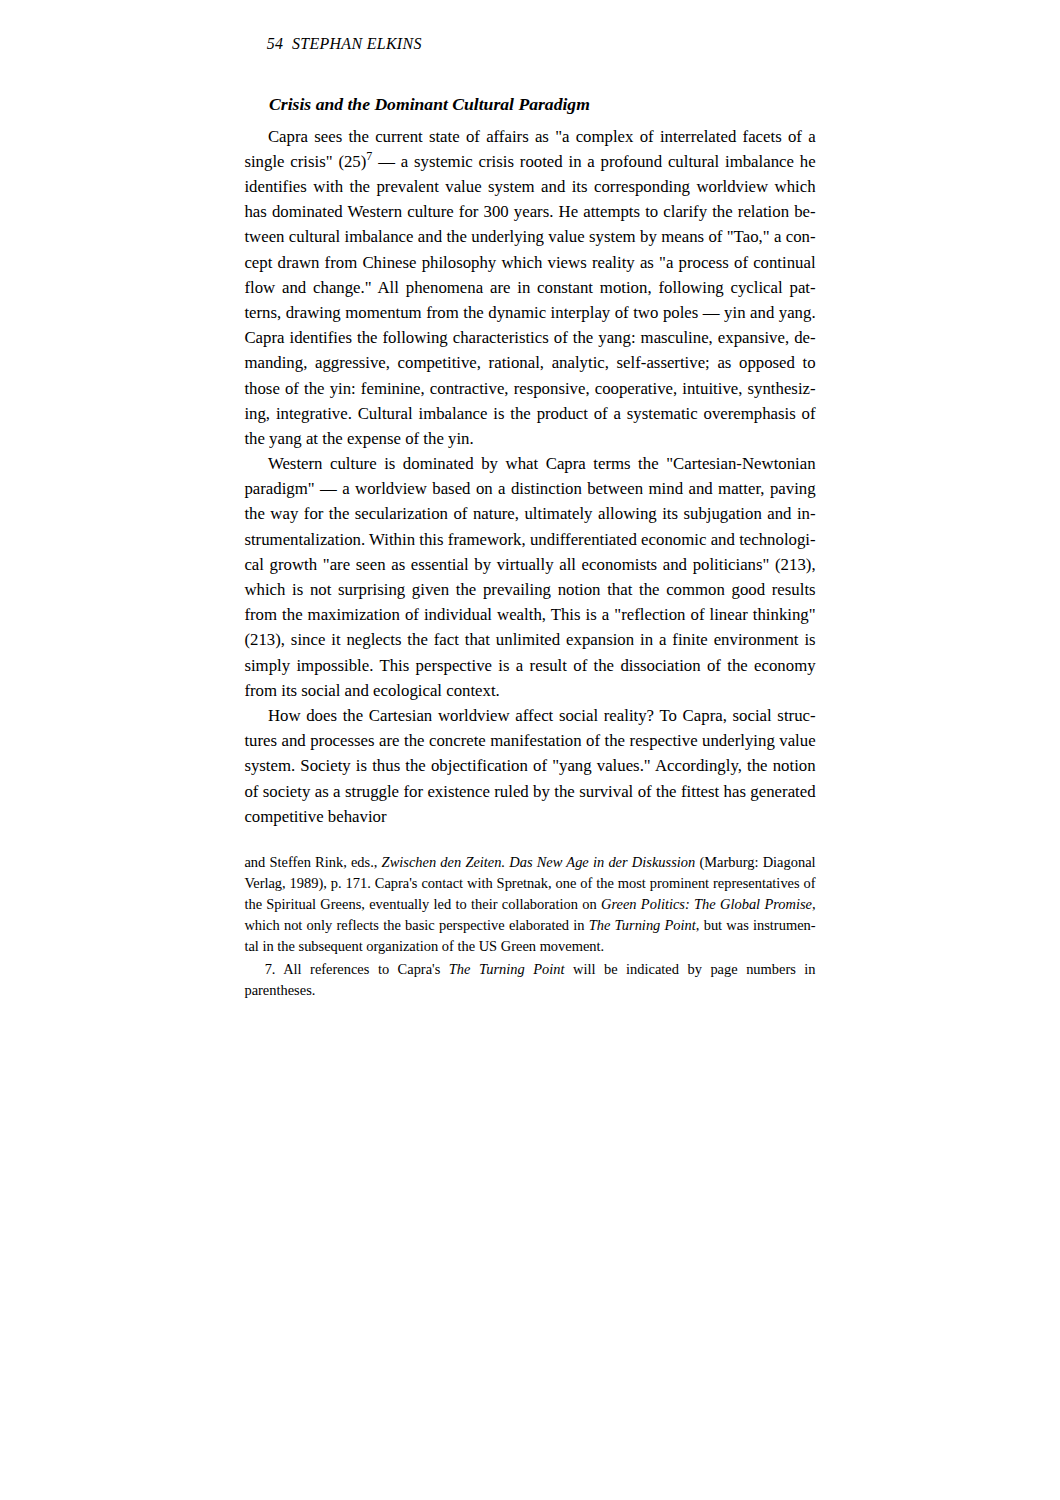54 STEPHAN ELKINS
Crisis and the Dominant Cultural Paradigm
Capra sees the current state of affairs as "a complex of interrelated facets of a single crisis" (25)7 — a systemic crisis rooted in a profound cultural imbalance he identifies with the prevalent value system and its corresponding worldview which has dominated Western culture for 300 years. He attempts to clarify the relation between cultural imbalance and the underlying value system by means of "Tao," a concept drawn from Chinese philosophy which views reality as "a process of continual flow and change." All phenomena are in constant motion, following cyclical patterns, drawing momentum from the dynamic interplay of two poles — yin and yang. Capra identifies the following characteristics of the yang: masculine, expansive, demanding, aggressive, competitive, rational, analytic, self-assertive; as opposed to those of the yin: feminine, contractive, responsive, cooperative, intuitive, synthesizing, integrative. Cultural imbalance is the product of a systematic overemphasis of the yang at the expense of the yin.
Western culture is dominated by what Capra terms the "Cartesian-Newtonian paradigm" — a worldview based on a distinction between mind and matter, paving the way for the secularization of nature, ultimately allowing its subjugation and instrumentalization. Within this framework, undifferentiated economic and technological growth "are seen as essential by virtually all economists and politicians" (213), which is not surprising given the prevailing notion that the common good results from the maximization of individual wealth, This is a "reflection of linear thinking" (213), since it neglects the fact that unlimited expansion in a finite environment is simply impossible. This perspective is a result of the dissociation of the economy from its social and ecological context.
How does the Cartesian worldview affect social reality? To Capra, social structures and processes are the concrete manifestation of the respective underlying value system. Society is thus the objectification of "yang values." Accordingly, the notion of society as a struggle for existence ruled by the survival of the fittest has generated competitive behavior
and Steffen Rink, eds., Zwischen den Zeiten. Das New Age in der Diskussion (Marburg: Diagonal Verlag, 1989), p. 171. Capra's contact with Spretnak, one of the most prominent representatives of the Spiritual Greens, eventually led to their collaboration on Green Politics: The Global Promise, which not only reflects the basic perspective elaborated in The Turning Point, but was instrumental in the subsequent organization of the US Green movement.
7. All references to Capra's The Turning Point will be indicated by page numbers in parentheses.